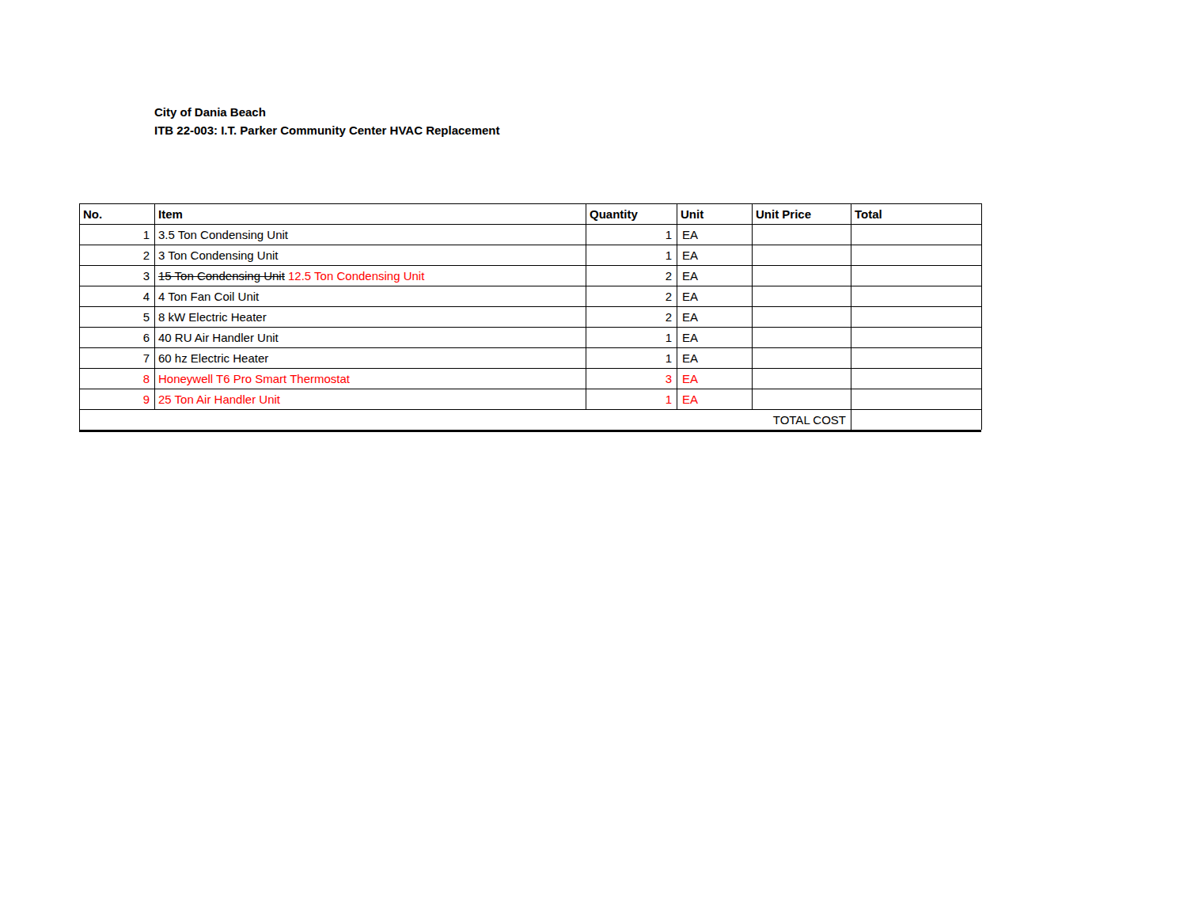City of Dania Beach
ITB 22-003: I.T. Parker Community Center HVAC Replacement
| No. | Item | Quantity | Unit | Unit Price | Total |
| --- | --- | --- | --- | --- | --- |
| 1 | 3.5 Ton Condensing Unit | 1 | EA | | |
| 2 | 3 Ton Condensing Unit | 1 | EA | | |
| 3 | 15 Ton Condensing Unit 12.5 Ton Condensing Unit | 2 | EA | | |
| 4 | 4 Ton Fan Coil Unit | 2 | EA | | |
| 5 | 8 kW Electric Heater | 2 | EA | | |
| 6 | 40 RU Air Handler Unit | 1 | EA | | |
| 7 | 60 hz Electric Heater | 1 | EA | | |
| 8 | Honeywell T6 Pro Smart Thermostat | 3 | EA | | |
| 9 | 25 Ton Air Handler Unit | 1 | EA | | |
| | | | | TOTAL COST | |